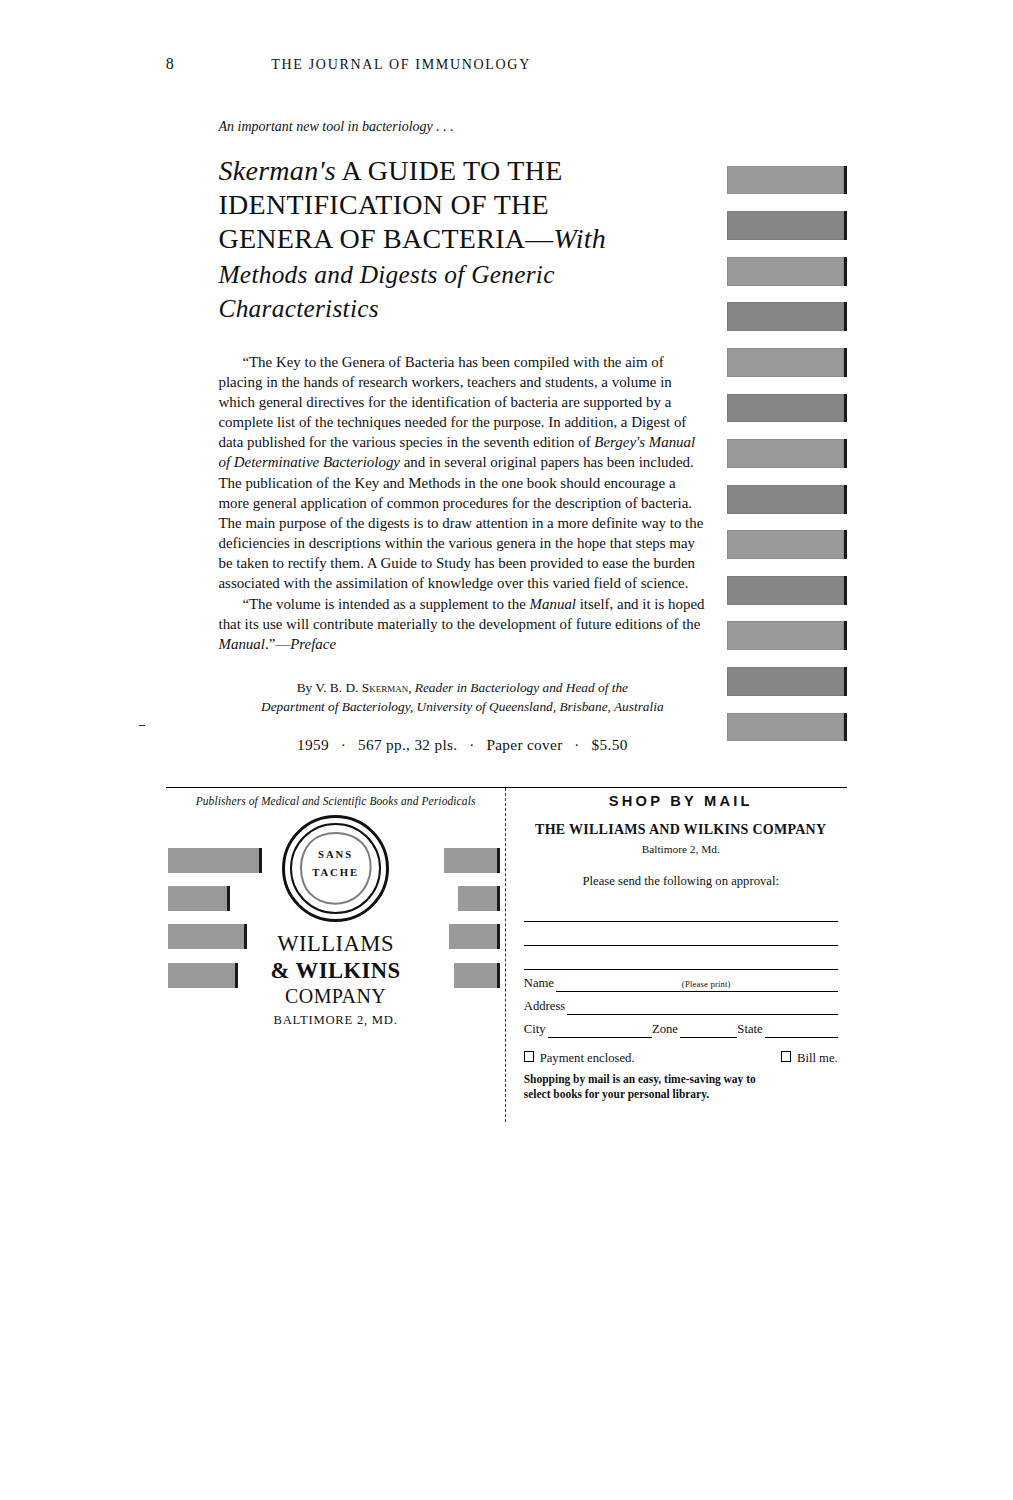8
THE JOURNAL OF IMMUNOLOGY
An important new tool in bacteriology . . .
Skerman's A GUIDE TO THE
IDENTIFICATION OF THE
GENERA OF BACTERIA—With
Methods and Digests of Generic
Characteristics
“The Key to the Genera of Bacteria has been compiled with the aim of placing in the hands of research workers, teachers and students, a volume in which general directives for the identification of bacteria are supported by a complete list of the techniques needed for the purpose. In addition, a Digest of data published for the various species in the seventh edition of Bergey's Manual of Determinative Bacteriology and in several original papers has been included. The publication of the Key and Methods in the one book should encourage a more general application of common procedures for the description of bacteria. The main purpose of the digests is to draw attention in a more definite way to the deficiencies in descriptions within the various genera in the hope that steps may be taken to rectify them. A Guide to Study has been provided to ease the burden associated with the assimilation of knowledge over this varied field of science.
“The volume is intended as a supplement to the Manual itself, and it is hoped that its use will contribute materially to the development of future editions of the Manual.”—Preface
By V. B. D. Skerman, Reader in Bacteriology and Head of the
Department of Bacteriology, University of Queensland, Brisbane, Australia
1959 · 567 pp., 32 pls. · Paper cover · $5.50
Publishers of Medical and Scientific Books and Periodicals
SANS TACHE
WILLIAMS
& WILKINS
COMPANY
BALTIMORE 2, MD.
SHOP BY MAIL
THE WILLIAMS AND WILKINS COMPANY
Baltimore 2, Md.
Please send the following on approval:
Name (Please print)
Address
City Zone State
Payment enclosed. Bill me.
Shopping by mail is an easy, time-saving way to
select books for your personal library.